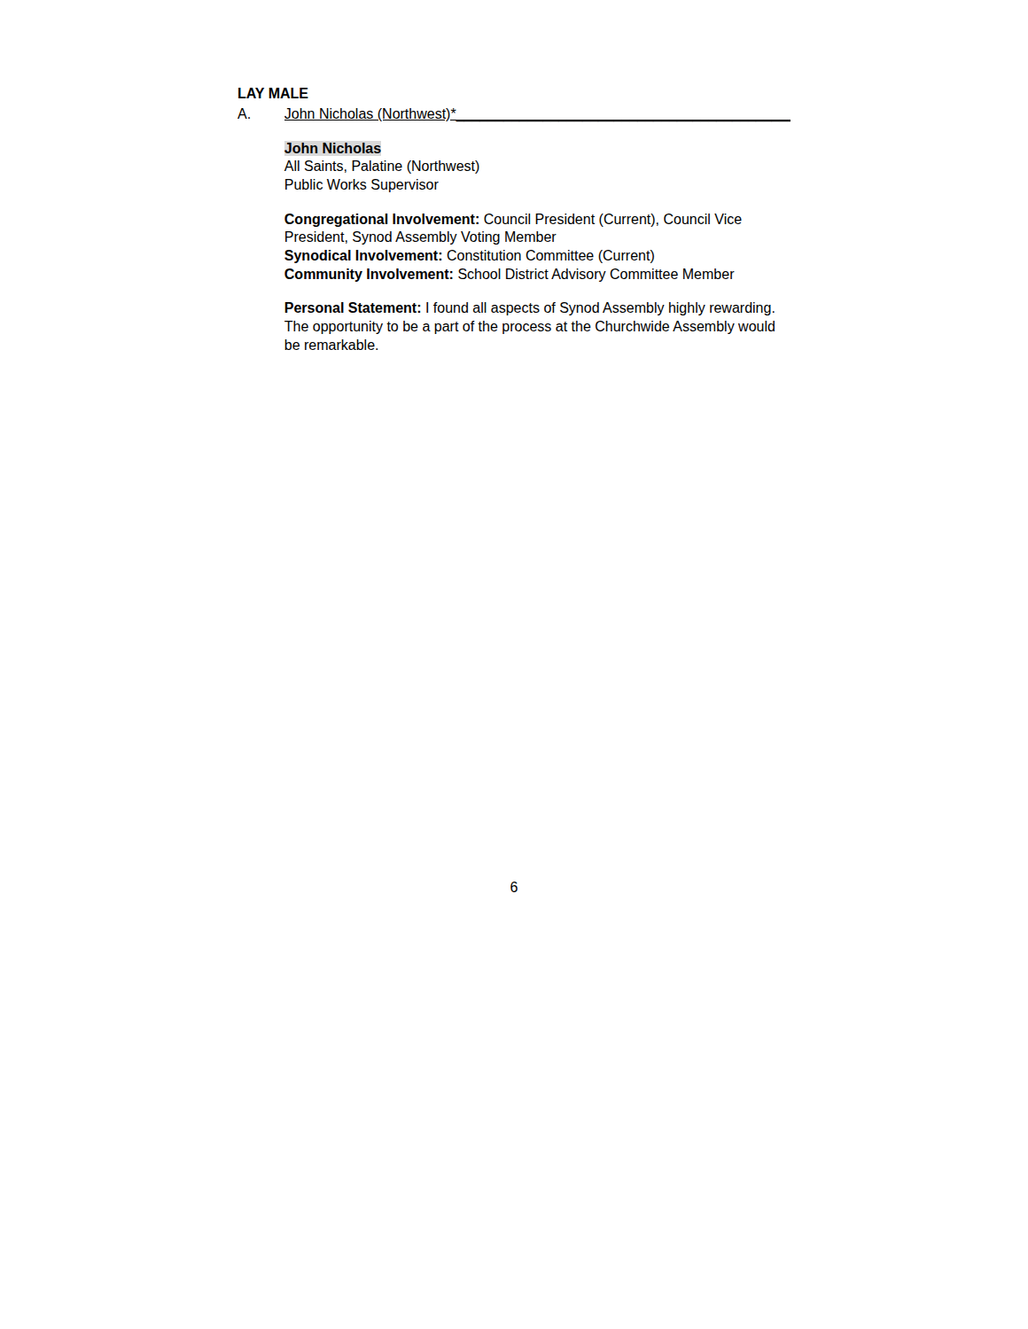LAY MALE
A. John Nicholas (Northwest)*_______________________________________________________
John Nicholas
All Saints, Palatine (Northwest)
Public Works Supervisor
Congregational Involvement: Council President (Current), Council Vice President, Synod Assembly Voting Member
Synodical Involvement: Constitution Committee (Current)
Community Involvement: School District Advisory Committee Member
Personal Statement: I found all aspects of Synod Assembly highly rewarding. The opportunity to be a part of the process at the Churchwide Assembly would be remarkable.
6